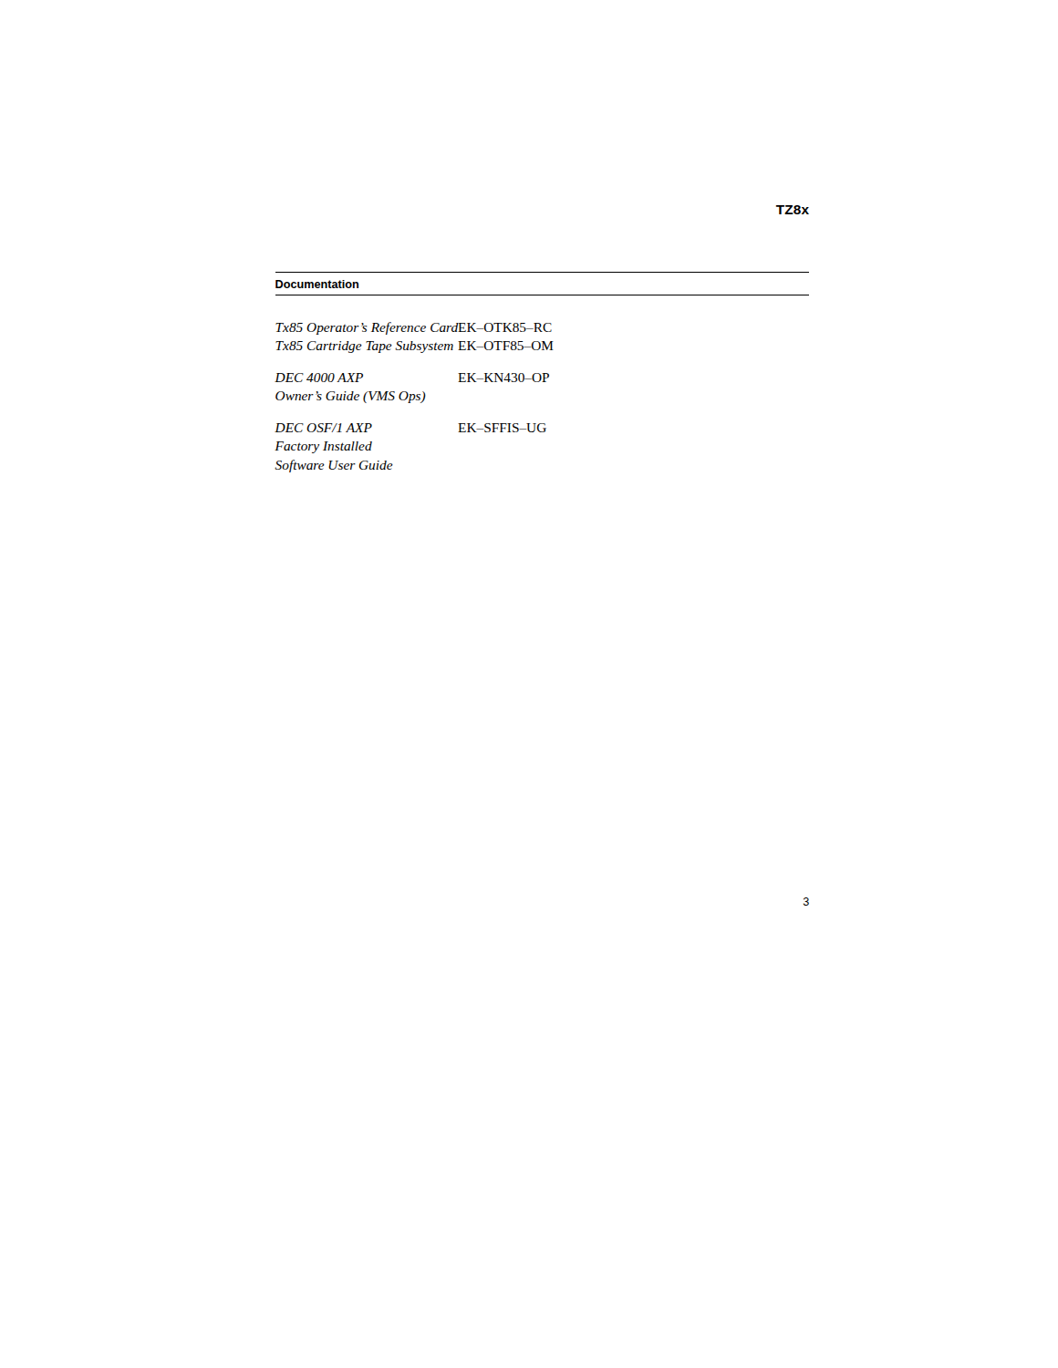TZ8x
Documentation
| Tx85 Operator’s Reference Card | EK–OTK85–RC |
| Tx85 Cartridge Tape Subsystem | EK–OTF85–OM |
| DEC 4000 AXP Owner’s Guide (VMS Ops) | EK–KN430–OP |
| DEC OSF/1 AXP Factory Installed Software User Guide | EK–SFFIS–UG |
3